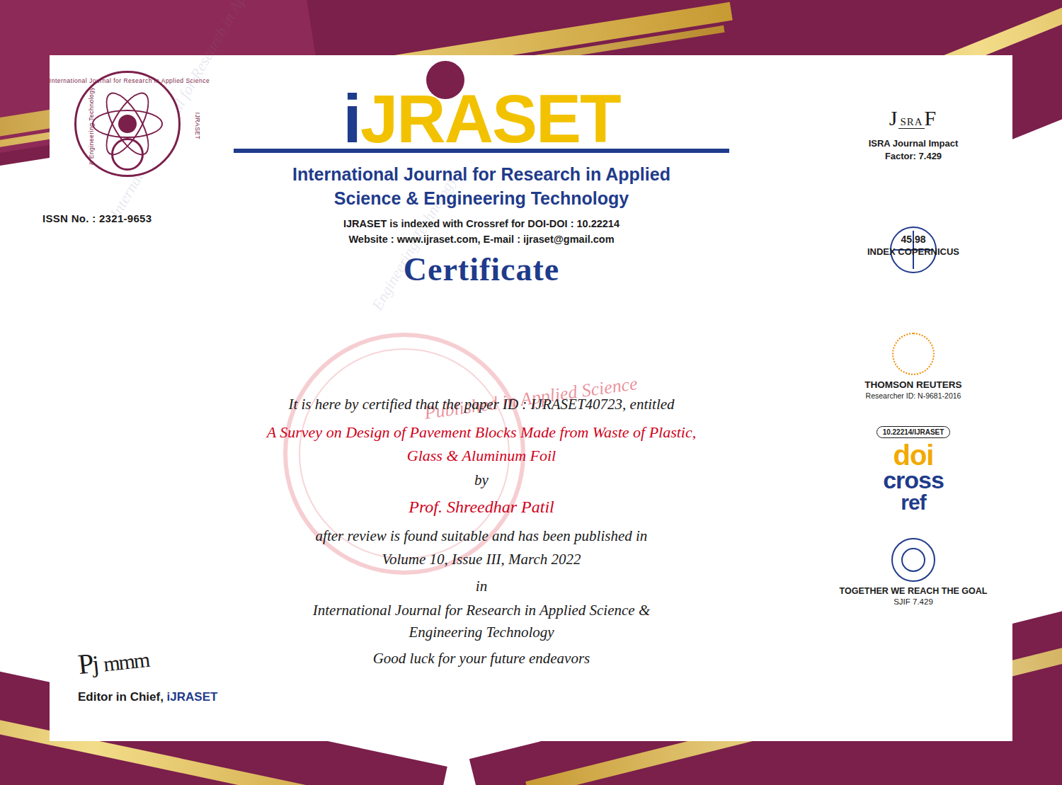International Journal for Research in Applied Science & Engineering Technology IJRASET
ISSN No. : 2321-9653
iJRASET
International Journal for Research in Applied
Science & Engineering Technology
IJRASET is indexed with Crossref for DOI-DOI : 10.22214
Website : www.ijraset.com, E-mail : ijraset@gmail.com
Certificate
Published in Applied Science
International Journal for Research in Applied Science
Engineering Technology
It is here by certified that the paper ID : IJRASET40723, entitled A Survey on Design of Pavement Blocks Made from Waste of Plastic,
Glass & Aluminum Foil by Prof. Shreedhar Patil after review is found suitable and has been published in
Volume 10, Issue III, March 2022 in International Journal for Research in Applied Science &
Engineering Technology Good luck for your future endeavors
Pj mmm
Editor in Chief, iJRASET
JSRAF
ISRA Journal Impact
Factor: 7.429
45.98
INDEX COPERNICUS
THOMSON REUTERS
Researcher ID: N-9681-2016
10.22214/IJRASET
doi
cross
ref
TOGETHER WE REACH THE GOAL
SJIF 7.429